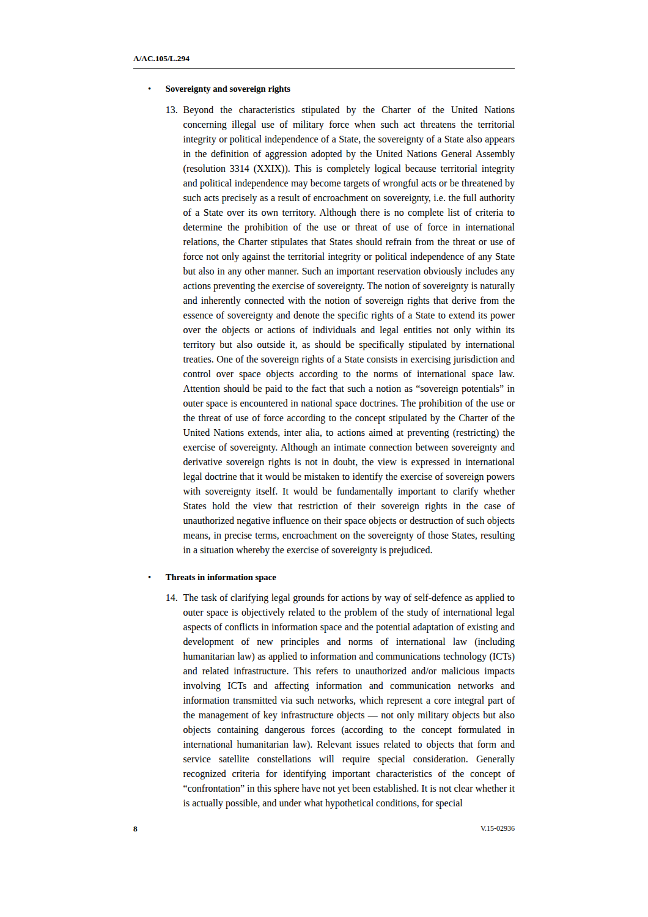A/AC.105/L.294
•Sovereignty and sovereign rights
13. Beyond the characteristics stipulated by the Charter of the United Nations concerning illegal use of military force when such act threatens the territorial integrity or political independence of a State, the sovereignty of a State also appears in the definition of aggression adopted by the United Nations General Assembly (resolution 3314 (XXIX)). This is completely logical because territorial integrity and political independence may become targets of wrongful acts or be threatened by such acts precisely as a result of encroachment on sovereignty, i.e. the full authority of a State over its own territory. Although there is no complete list of criteria to determine the prohibition of the use or threat of use of force in international relations, the Charter stipulates that States should refrain from the threat or use of force not only against the territorial integrity or political independence of any State but also in any other manner. Such an important reservation obviously includes any actions preventing the exercise of sovereignty. The notion of sovereignty is naturally and inherently connected with the notion of sovereign rights that derive from the essence of sovereignty and denote the specific rights of a State to extend its power over the objects or actions of individuals and legal entities not only within its territory but also outside it, as should be specifically stipulated by international treaties. One of the sovereign rights of a State consists in exercising jurisdiction and control over space objects according to the norms of international space law. Attention should be paid to the fact that such a notion as “sovereign potentials” in outer space is encountered in national space doctrines. The prohibition of the use or the threat of use of force according to the concept stipulated by the Charter of the United Nations extends, inter alia, to actions aimed at preventing (restricting) the exercise of sovereignty. Although an intimate connection between sovereignty and derivative sovereign rights is not in doubt, the view is expressed in international legal doctrine that it would be mistaken to identify the exercise of sovereign powers with sovereignty itself. It would be fundamentally important to clarify whether States hold the view that restriction of their sovereign rights in the case of unauthorized negative influence on their space objects or destruction of such objects means, in precise terms, encroachment on the sovereignty of those States, resulting in a situation whereby the exercise of sovereignty is prejudiced.
•Threats in information space
14. The task of clarifying legal grounds for actions by way of self-defence as applied to outer space is objectively related to the problem of the study of international legal aspects of conflicts in information space and the potential adaptation of existing and development of new principles and norms of international law (including humanitarian law) as applied to information and communications technology (ICTs) and related infrastructure. This refers to unauthorized and/or malicious impacts involving ICTs and affecting information and communication networks and information transmitted via such networks, which represent a core integral part of the management of key infrastructure objects — not only military objects but also objects containing dangerous forces (according to the concept formulated in international humanitarian law). Relevant issues related to objects that form and service satellite constellations will require special consideration. Generally recognized criteria for identifying important characteristics of the concept of “confrontation” in this sphere have not yet been established. It is not clear whether it is actually possible, and under what hypothetical conditions, for special
8 V.15-02936